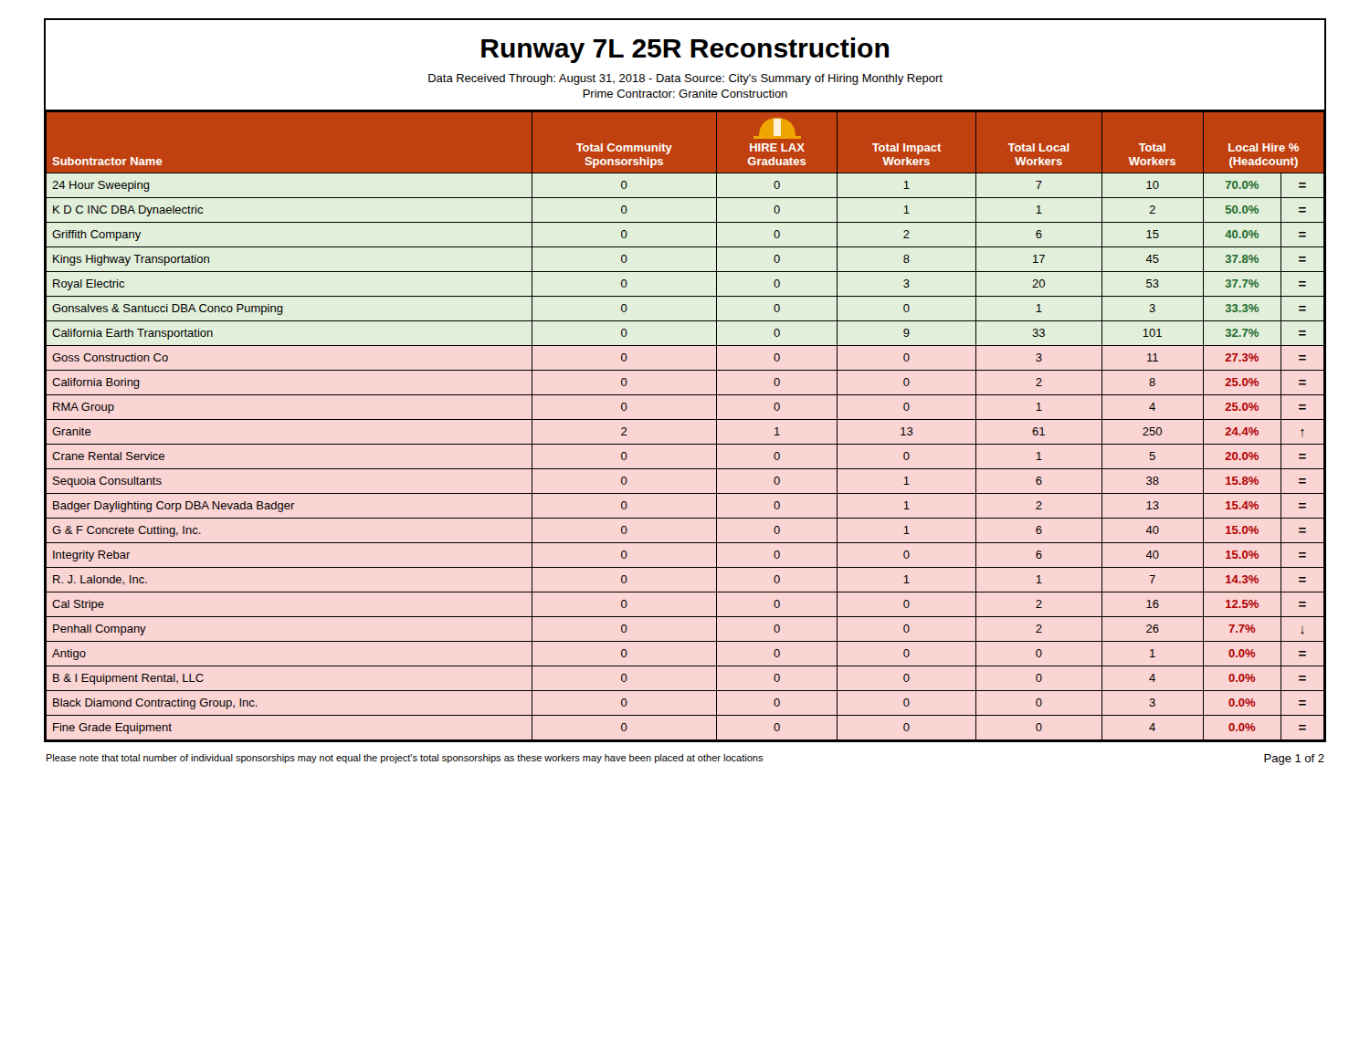Runway 7L 25R Reconstruction
Data Received Through: August 31, 2018 - Data Source: City's Summary of Hiring Monthly Report
Prime Contractor: Granite Construction
| Subontractor Name | Total Community Sponsorships | HIRE LAX Graduates | Total Impact Workers | Total Local Workers | Total Workers | Local Hire % (Headcount) |
| --- | --- | --- | --- | --- | --- | --- |
| 24 Hour Sweeping | 0 | 0 | 1 | 7 | 10 | 70.0% | = |
| K D C INC DBA Dynaelectric | 0 | 0 | 1 | 1 | 2 | 50.0% | = |
| Griffith Company | 0 | 0 | 2 | 6 | 15 | 40.0% | = |
| Kings Highway Transportation | 0 | 0 | 8 | 17 | 45 | 37.8% | = |
| Royal Electric | 0 | 0 | 3 | 20 | 53 | 37.7% | = |
| Gonsalves & Santucci DBA Conco Pumping | 0 | 0 | 0 | 1 | 3 | 33.3% | = |
| California Earth Transportation | 0 | 0 | 9 | 33 | 101 | 32.7% | = |
| Goss Construction Co | 0 | 0 | 0 | 3 | 11 | 27.3% | = |
| California Boring | 0 | 0 | 0 | 2 | 8 | 25.0% | = |
| RMA Group | 0 | 0 | 0 | 1 | 4 | 25.0% | = |
| Granite | 2 | 1 | 13 | 61 | 250 | 24.4% | ↑ |
| Crane Rental Service | 0 | 0 | 0 | 1 | 5 | 20.0% | = |
| Sequoia Consultants | 0 | 0 | 1 | 6 | 38 | 15.8% | = |
| Badger Daylighting Corp DBA Nevada Badger | 0 | 0 | 1 | 2 | 13 | 15.4% | = |
| G & F Concrete Cutting, Inc. | 0 | 0 | 1 | 6 | 40 | 15.0% | = |
| Integrity Rebar | 0 | 0 | 0 | 6 | 40 | 15.0% | = |
| R. J. Lalonde, Inc. | 0 | 0 | 1 | 1 | 7 | 14.3% | = |
| Cal Stripe | 0 | 0 | 0 | 2 | 16 | 12.5% | = |
| Penhall Company | 0 | 0 | 0 | 2 | 26 | 7.7% | ↓ |
| Antigo | 0 | 0 | 0 | 0 | 1 | 0.0% | = |
| B & I Equipment Rental, LLC | 0 | 0 | 0 | 0 | 4 | 0.0% | = |
| Black Diamond Contracting Group, Inc. | 0 | 0 | 0 | 0 | 3 | 0.0% | = |
| Fine Grade Equipment | 0 | 0 | 0 | 0 | 4 | 0.0% | = |
Please note that total number of individual sponsorships may not equal the project's total sponsorships as these workers may have been placed at other locations
Page 1 of 2